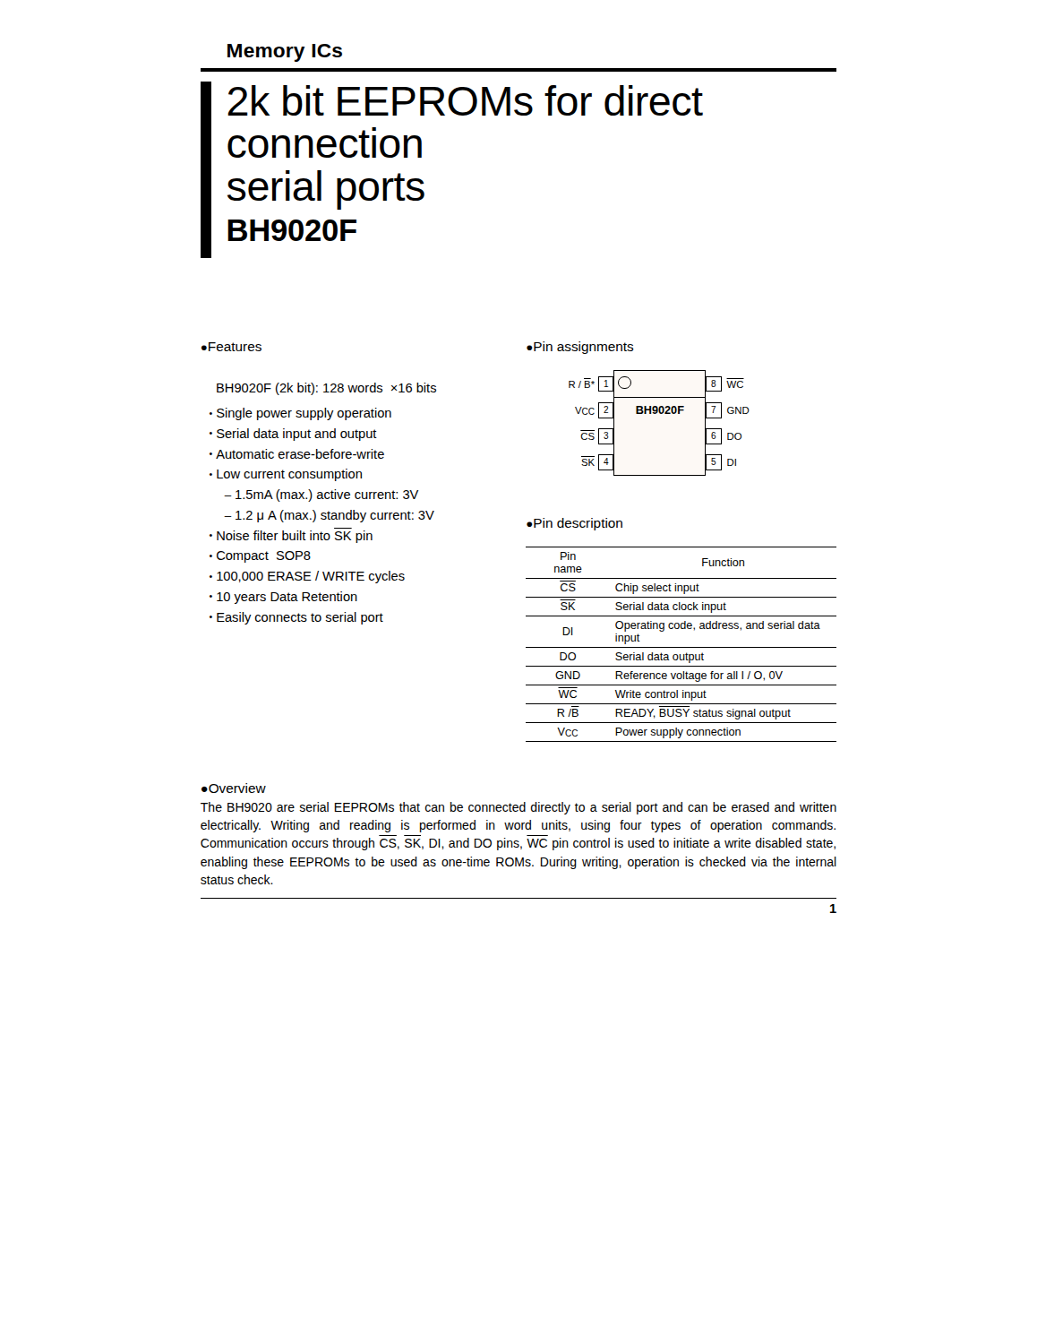Memory ICs
2k bit EEPROMs for direct connection
serial ports
BH9020F
●Features
BH9020F (2k bit): 128 words ×16 bits
Single power supply operation
Serial data input and output
Automatic erase-before-write
Low current consumption
1.5mA (max.) active current: 3V
1.2 μ A (max.) standby current: 3V
Noise filter built into SK pin
Compact SOP8
100,000 ERASE / WRITE cycles
10 years Data Retention
Easily connects to serial port
●Pin assignments
| R / B * | 1 | | 8 | WC |
| V CC | 2 | BH9020F | 7 | GND |
| CS | 3 | | 6 | DO |
| SK | 4 | | 5 | DI |
●Pin description
| Pin name | Function |
| --- | --- |
| CS | Chip select input |
| SK | Serial data clock input |
| DI | Operating code, address, and serial data input |
| DO | Serial data output |
| GND | Reference voltage for all I / O, 0V |
| WC | Write control input |
| R / B | READY, BUSY status signal output |
| V CC | Power supply connection |
●Overview
The BH9020 are serial EEPROMs that can be connected directly to a serial port and can be erased and written electrically. Writing and reading is performed in word units, using four types of operation commands. Communication occurs through CS, SK, DI, and DO pins, WC pin control is used to initiate a write disabled state, enabling these EEPROMs to be used as one-time ROMs. During writing, operation is checked via the internal status check.
1